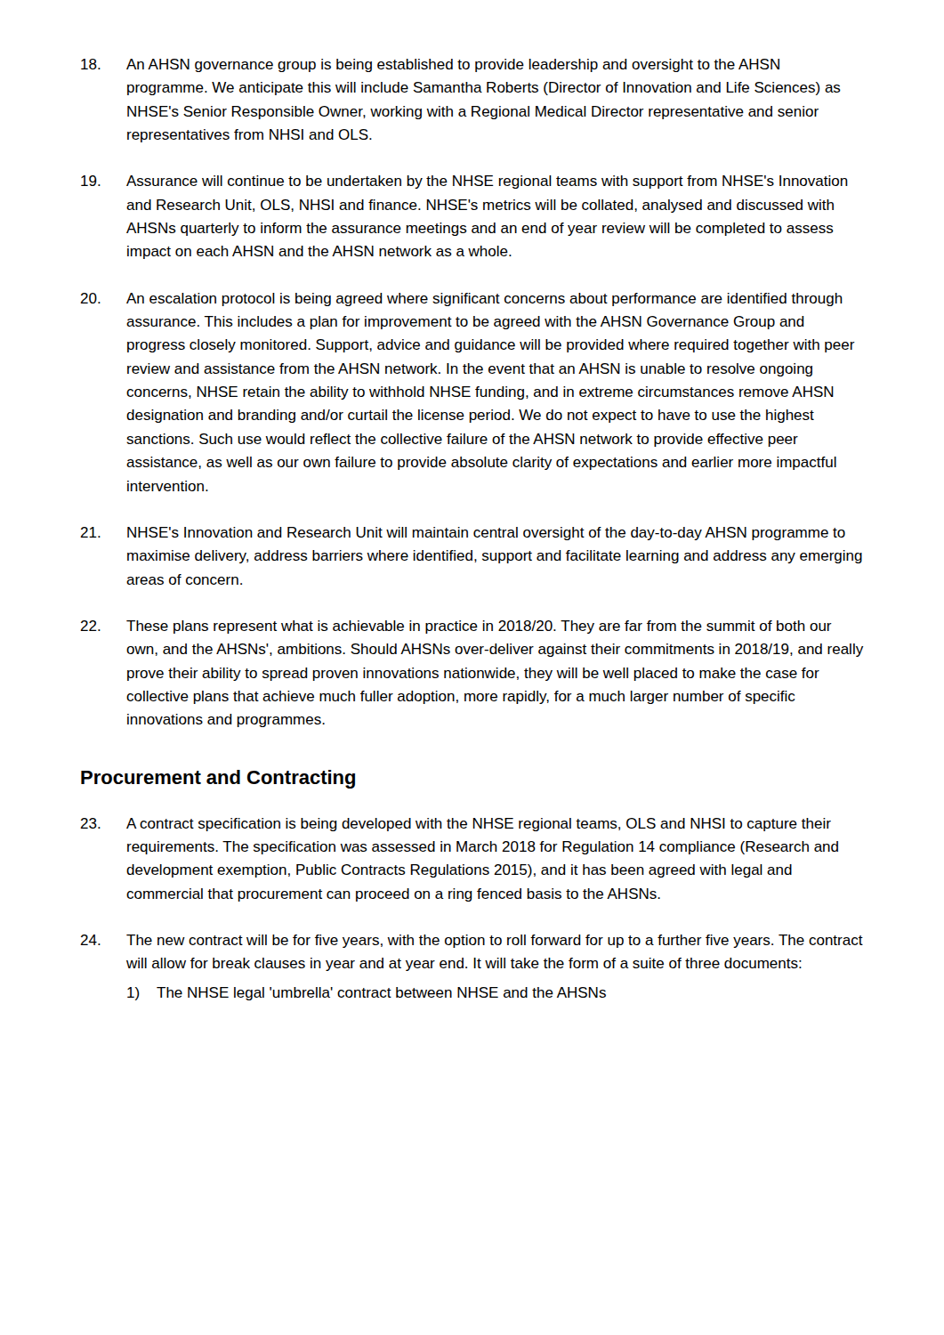An AHSN governance group is being established to provide leadership and oversight to the AHSN programme. We anticipate this will include Samantha Roberts (Director of Innovation and Life Sciences) as NHSE's Senior Responsible Owner, working with a Regional Medical Director representative and senior representatives from NHSI and OLS.
Assurance will continue to be undertaken by the NHSE regional teams with support from NHSE's Innovation and Research Unit, OLS, NHSI and finance. NHSE's metrics will be collated, analysed and discussed with AHSNs quarterly to inform the assurance meetings and an end of year review will be completed to assess impact on each AHSN and the AHSN network as a whole.
An escalation protocol is being agreed where significant concerns about performance are identified through assurance. This includes a plan for improvement to be agreed with the AHSN Governance Group and progress closely monitored. Support, advice and guidance will be provided where required together with peer review and assistance from the AHSN network. In the event that an AHSN is unable to resolve ongoing concerns, NHSE retain the ability to withhold NHSE funding, and in extreme circumstances remove AHSN designation and branding and/or curtail the license period. We do not expect to have to use the highest sanctions. Such use would reflect the collective failure of the AHSN network to provide effective peer assistance, as well as our own failure to provide absolute clarity of expectations and earlier more impactful intervention.
NHSE's Innovation and Research Unit will maintain central oversight of the day-to-day AHSN programme to maximise delivery, address barriers where identified, support and facilitate learning and address any emerging areas of concern.
These plans represent what is achievable in practice in 2018/20. They are far from the summit of both our own, and the AHSNs', ambitions. Should AHSNs over-deliver against their commitments in 2018/19, and really prove their ability to spread proven innovations nationwide, they will be well placed to make the case for collective plans that achieve much fuller adoption, more rapidly, for a much larger number of specific innovations and programmes.
Procurement and Contracting
A contract specification is being developed with the NHSE regional teams, OLS and NHSI to capture their requirements. The specification was assessed in March 2018 for Regulation 14 compliance (Research and development exemption, Public Contracts Regulations 2015), and it has been agreed with legal and commercial that procurement can proceed on a ring fenced basis to the AHSNs.
The new contract will be for five years, with the option to roll forward for up to a further five years. The contract will allow for break clauses in year and at year end. It will take the form of a suite of three documents:
The NHSE legal 'umbrella' contract between NHSE and the AHSNs